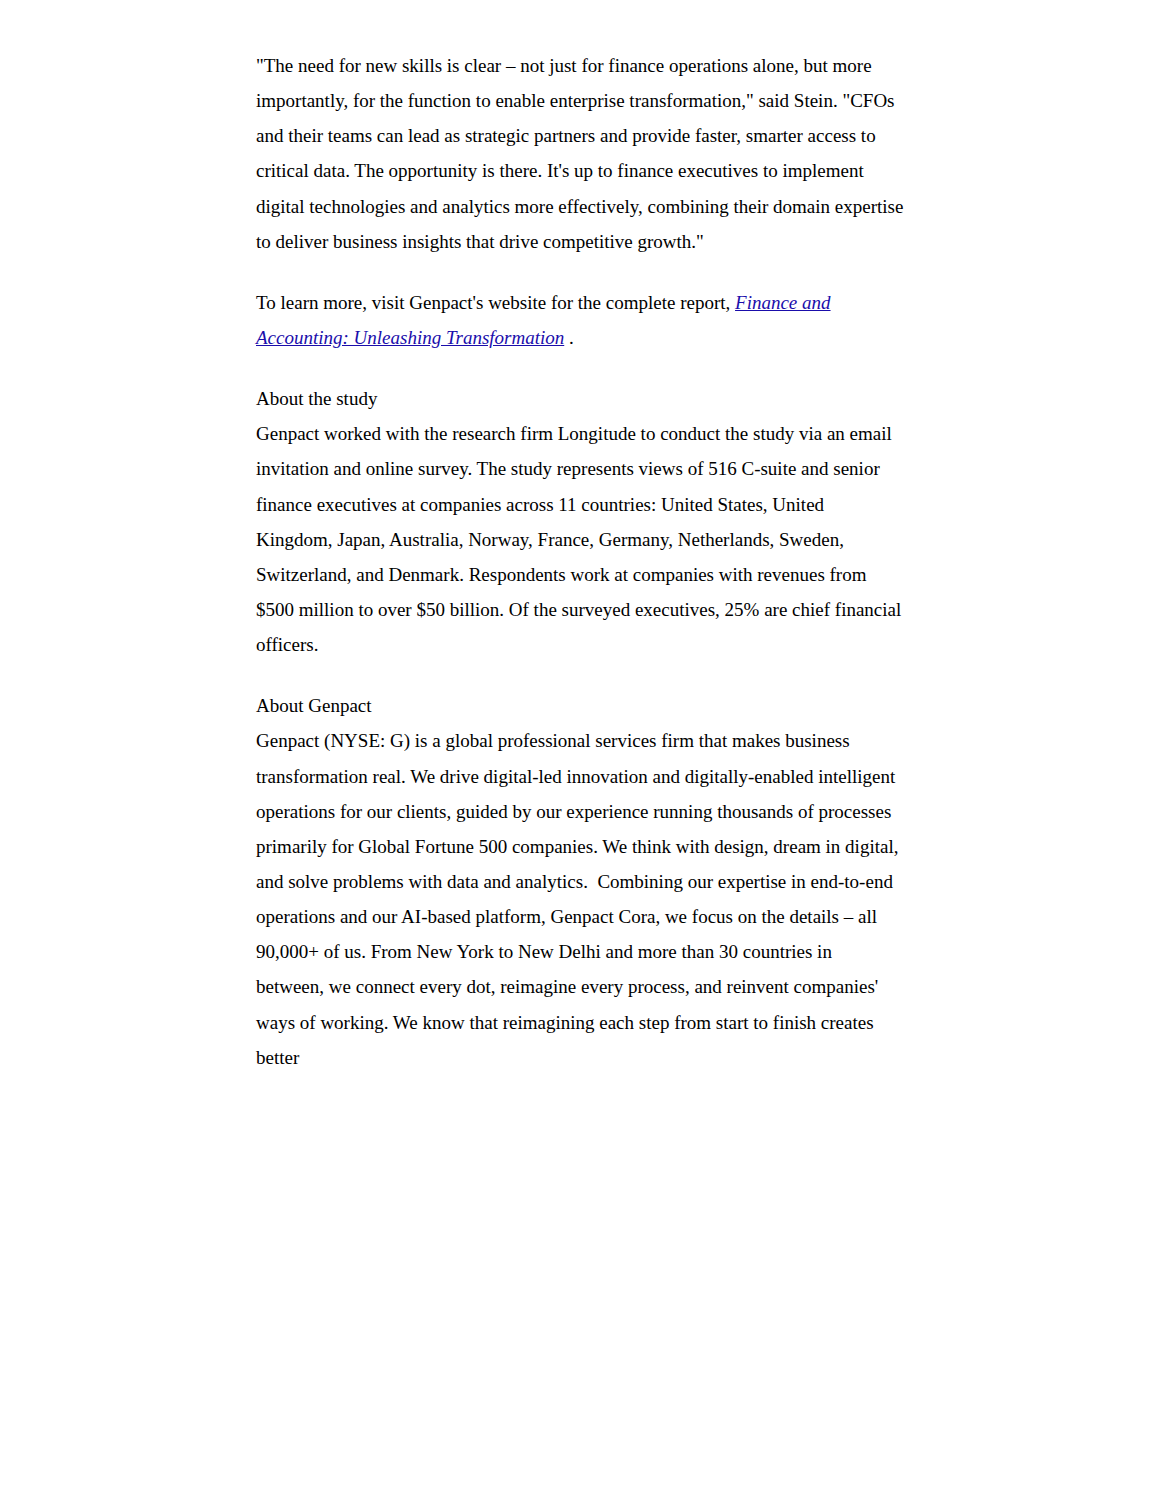"The need for new skills is clear – not just for finance operations alone, but more importantly, for the function to enable enterprise transformation," said Stein. "CFOs and their teams can lead as strategic partners and provide faster, smarter access to critical data. The opportunity is there. It's up to finance executives to implement digital technologies and analytics more effectively, combining their domain expertise to deliver business insights that drive competitive growth."
To learn more, visit Genpact's website for the complete report, Finance and Accounting: Unleashing Transformation .
About the study
Genpact worked with the research firm Longitude to conduct the study via an email invitation and online survey. The study represents views of 516 C-suite and senior finance executives at companies across 11 countries: United States, United Kingdom, Japan, Australia, Norway, France, Germany, Netherlands, Sweden, Switzerland, and Denmark. Respondents work at companies with revenues from $500 million to over $50 billion. Of the surveyed executives, 25% are chief financial officers.
About Genpact
Genpact (NYSE: G) is a global professional services firm that makes business transformation real. We drive digital-led innovation and digitally-enabled intelligent operations for our clients, guided by our experience running thousands of processes primarily for Global Fortune 500 companies. We think with design, dream in digital, and solve problems with data and analytics. Combining our expertise in end-to-end operations and our AI-based platform, Genpact Cora, we focus on the details – all 90,000+ of us. From New York to New Delhi and more than 30 countries in between, we connect every dot, reimagine every process, and reinvent companies' ways of working. We know that reimagining each step from start to finish creates better